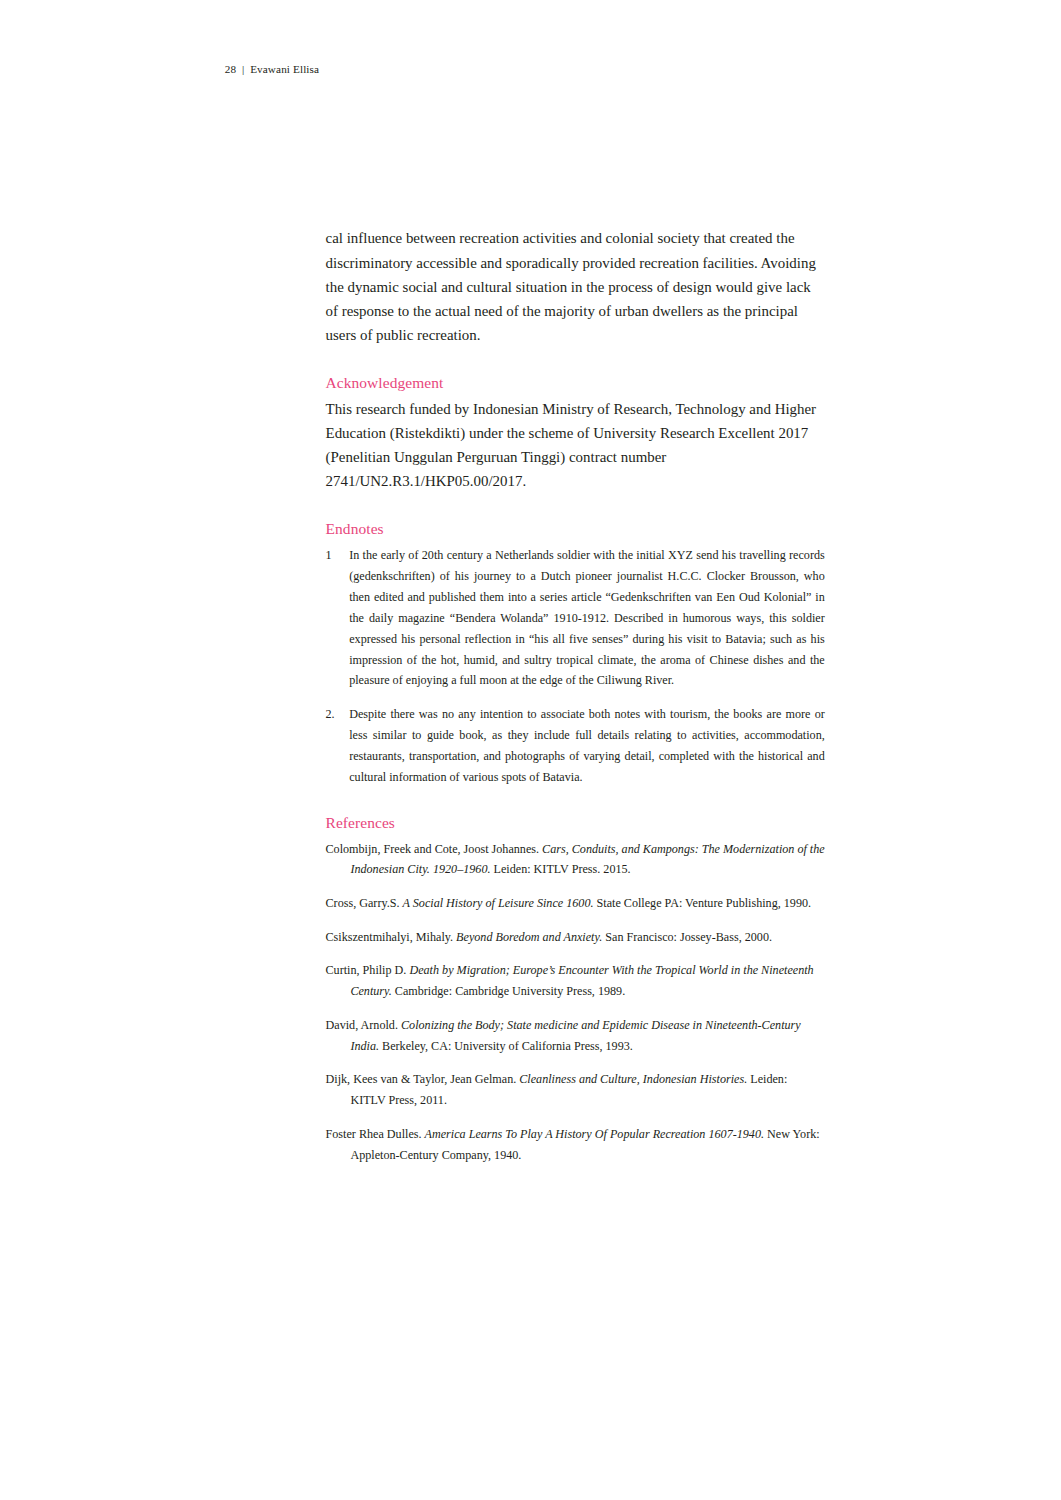28 | Evawani Ellisa
cal influence between recreation activities and colonial society that created the discriminatory accessible and sporadically provided recreation facilities. Avoiding the dynamic social and cultural situation in the process of design would give lack of response to the actual need of the majority of urban dwellers as the principal users of public recreation.
Acknowledgement
This research funded by Indonesian Ministry of Research, Technology and Higher Education (Ristekdikti) under the scheme of University Research Excellent 2017 (Penelitian Unggulan Perguruan Tinggi) contract number 2741/UN2.R3.1/HKP05.00/2017.
Endnotes
1 In the early of 20th century a Netherlands soldier with the initial XYZ send his travelling records (gedenkschriften) of his journey to a Dutch pioneer journalist H.C.C. Clocker Brousson, who then edited and published them into a series article “Gedenkschriften van Een Oud Kolonial” in the daily magazine “Bendera Wolanda” 1910-1912. Described in humorous ways, this soldier expressed his personal reflection in “his all five senses” during his visit to Batavia; such as his impression of the hot, humid, and sultry tropical climate, the aroma of Chinese dishes and the pleasure of enjoying a full moon at the edge of the Ciliwung River.
2. Despite there was no any intention to associate both notes with tourism, the books are more or less similar to guide book, as they include full details relating to activities, accommodation, restaurants, transportation, and photographs of varying detail, completed with the historical and cultural information of various spots of Batavia.
References
Colombijn, Freek and Cote, Joost Johannes. Cars, Conduits, and Kampongs: The Modernization of the Indonesian City. 1920–1960. Leiden: KITLV Press. 2015.
Cross, Garry.S. A Social History of Leisure Since 1600. State College PA: Venture Publishing, 1990.
Csikszentmihalyi, Mihaly. Beyond Boredom and Anxiety. San Francisco: Jossey-Bass, 2000.
Curtin, Philip D. Death by Migration; Europe’s Encounter With the Tropical World in the Nineteenth Century. Cambridge: Cambridge University Press, 1989.
David, Arnold. Colonizing the Body; State medicine and Epidemic Disease in Nineteenth-Century India. Berkeley, CA: University of California Press, 1993.
Dijk, Kees van & Taylor, Jean Gelman. Cleanliness and Culture, Indonesian Histories. Leiden: KITLV Press, 2011.
Foster Rhea Dulles. America Learns To Play A History Of Popular Recreation 1607-1940. New York: Appleton-Century Company, 1940.